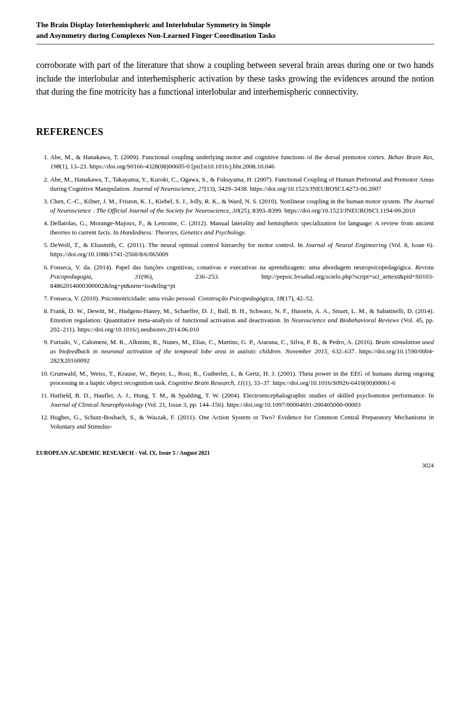The Brain Display Interhemispheric and Interlobular Symmetry in Simple
and Asymmetry during Complexes Non-Learned Finger Coordination Tasks
corroborate with part of the literature that show a coupling between several brain areas during one or two hands include the interlobular and interhemispheric activation by these tasks growing the evidences around the notion that during the fine motricity has a functional interlobular and interhemispheric connectivity.
REFERENCES
Abe, M., & Hanakawa, T. (2009). Functional coupling underlying motor and cognitive functions of the dorsal premotor cortex. Behav Brain Res, 198(1), 13–23. https://doi.org/S0166-4328(08)00605-0 [pii]\n10.1016/j.bbr.2008.10.046
Abe, M., Hanakawa, T., Takayama, Y., Kuroki, C., Ogawa, S., & Fukuyama, H. (2007). Functional Coupling of Human Prefrontal and Premotor Areas during Cognitive Manipulation. Journal of Neuroscience, 27(13), 3429–3438. https://doi.org/10.1523/JNEUROSCI.4273-06.2007
Chen, C.-C., Kilner, J. M., Friston, K. J., Kiebel, S. J., Jolly, R. K., & Ward, N. S. (2010). Nonlinear coupling in the human motor system. The Journal of Neuroscience : The Official Journal of the Society for Neuroscience, 30(25), 8393–8399. https://doi.org/10.1523/JNEUROSCI.1194-09.2010
Dellatolas, G., Morange-Majoux, F., & Lemoine, C. (2012). Manual laterality and hemispheric specialization for language: A review from ancient theories to current facts. In Handedness: Theories, Genetics and Psychology.
DeWolf, T., & Eliasmith, C. (2011). The neural optimal control hierarchy for motor control. In Journal of Neural Engineering (Vol. 8, Issue 6). https://doi.org/10.1088/1741-2560/8/6/065009
Fonseca, V. da. (2014). Papel das funções cognitivas, conativas e executivas na aprendizagem: uma abordagem neuropsicopedagógica. Revista Psicopedagogia, 31(96), 236–253. http://pepsic.bvsalud.org/scielo.php?script=sci_arttext&pid=S0103-84862014000300002&lng=pt&nrm=iso&tlng=pt
Fonseca, V. (2010). Psicomotricidade: uma visão pessoal. Construção Psicopedagógica, 18(17), 42–52.
Frank, D. W., Dewitt, M., Hudgens-Haney, M., Schaeffer, D. J., Ball, B. H., Schwarz, N. F., Hussein, A. A., Smart, L. M., & Sabatinelli, D. (2014). Emotion regulation: Quantitative meta-analysis of functional activation and deactivation. In Neuroscience and Biobehavioral Reviews (Vol. 45, pp. 202–211). https://doi.org/10.1016/j.neubiorev.2014.06.010
Furtado, V., Calomeni, M. R., Alkmim, R., Nunes, M., Elias, C., Martins, G. P., Araruna, C., Silva, P. B., & Pedro, A. (2016). Brain stimulation used as biofeedback in neuronal activation of the temporal lobe area in autistic children. November 2015, 632–637. https://doi.org/10.1590/0004-282X20160092
Grunwald, M., Weiss, T., Krause, W., Beyer, L., Rost, R., Gutberlet, I., & Gertz, H. J. (2001). Theta power in the EEG of humans during ongoing processing in a haptic object recognition task. Cognitive Brain Research, 11(1), 33–37. https://doi.org/10.1016/S0926-6410(00)00061-6
Hatfield, B. D., Haufler, A. J., Hung, T. M., & Spalding, T. W. (2004). Electroencephalographic studies of skilled psychomotor performance. In Journal of Clinical Neurophysiology (Vol. 21, Issue 3, pp. 144–156). https://doi.org/10.1097/00004691-200405000-00003
Hughes, G., Schutz-Bosbach, S., & Waszak, F. (2011). One Action System or Two? Evidence for Common Central Preparatory Mechanisms in Voluntary and Stimulus-
EUROPEAN ACADEMIC RESEARCH - Vol. IX, Issue 5 / August 2021
3024